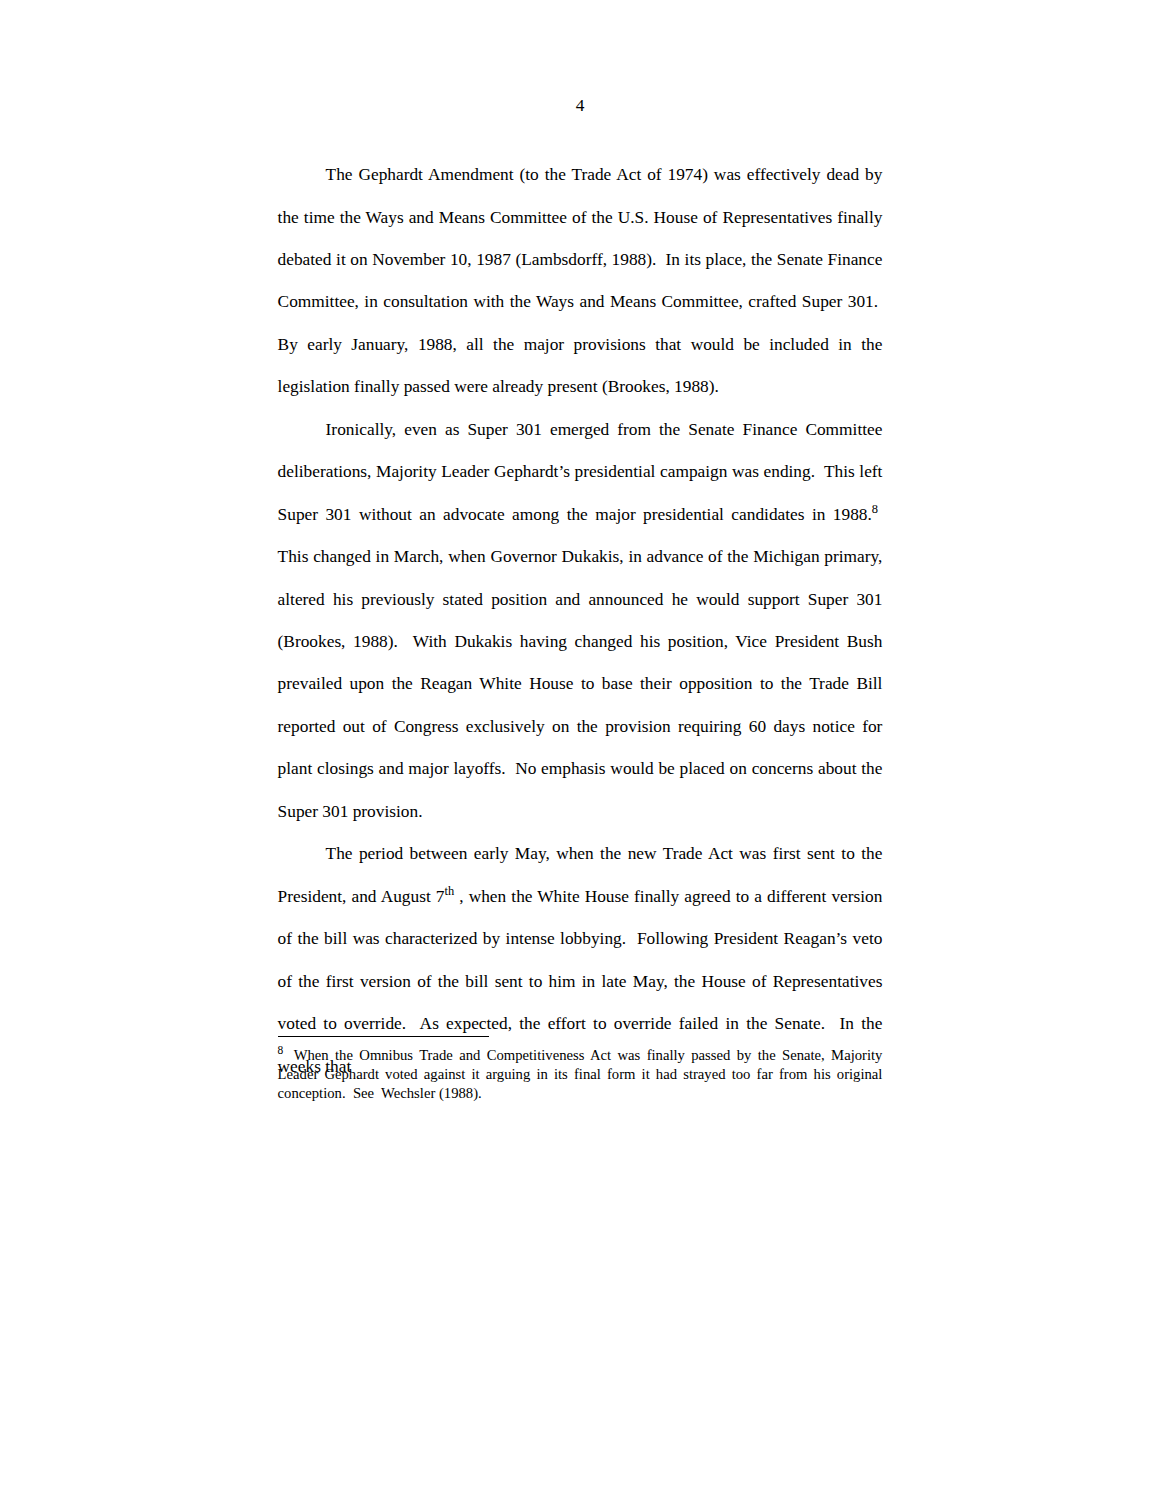4
The Gephardt Amendment (to the Trade Act of 1974) was effectively dead by the time the Ways and Means Committee of the U.S. House of Representatives finally debated it on November 10, 1987 (Lambsdorff, 1988). In its place, the Senate Finance Committee, in consultation with the Ways and Means Committee, crafted Super 301. By early January, 1988, all the major provisions that would be included in the legislation finally passed were already present (Brookes, 1988).
Ironically, even as Super 301 emerged from the Senate Finance Committee deliberations, Majority Leader Gephardt’s presidential campaign was ending. This left Super 301 without an advocate among the major presidential candidates in 1988.8 This changed in March, when Governor Dukakis, in advance of the Michigan primary, altered his previously stated position and announced he would support Super 301 (Brookes, 1988). With Dukakis having changed his position, Vice President Bush prevailed upon the Reagan White House to base their opposition to the Trade Bill reported out of Congress exclusively on the provision requiring 60 days notice for plant closings and major layoffs. No emphasis would be placed on concerns about the Super 301 provision.
The period between early May, when the new Trade Act was first sent to the President, and August 7th , when the White House finally agreed to a different version of the bill was characterized by intense lobbying. Following President Reagan’s veto of the first version of the bill sent to him in late May, the House of Representatives voted to override. As expected, the effort to override failed in the Senate. In the weeks that
8 When the Omnibus Trade and Competitiveness Act was finally passed by the Senate, Majority Leader Gephardt voted against it arguing in its final form it had strayed too far from his original conception. See Wechsler (1988).